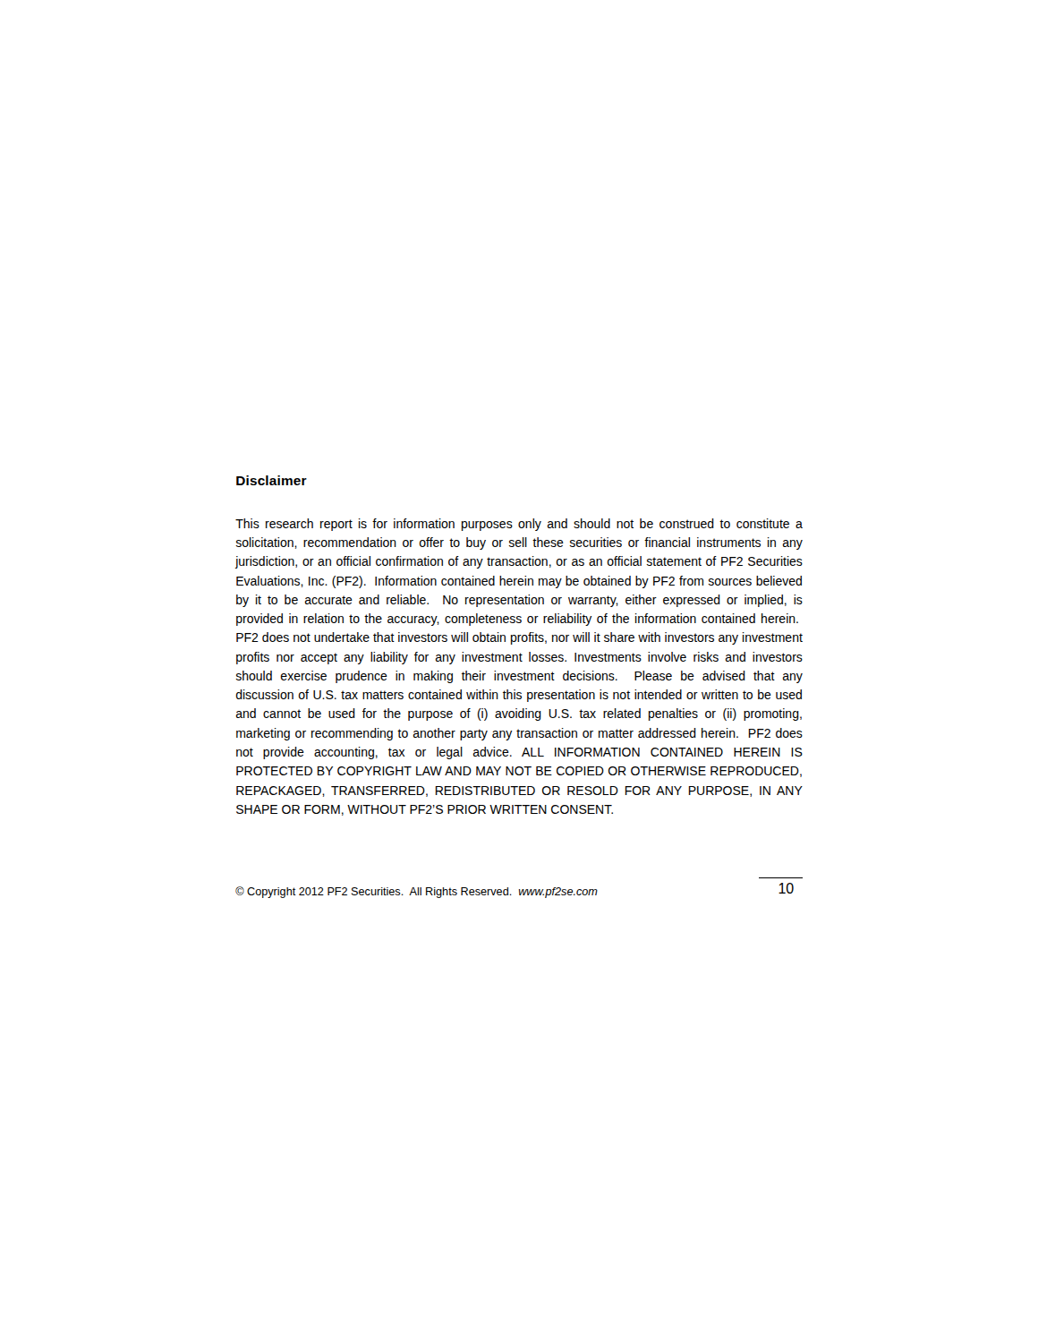Disclaimer
This research report is for information purposes only and should not be construed to constitute a solicitation, recommendation or offer to buy or sell these securities or financial instruments in any jurisdiction, or an official confirmation of any transaction, or as an official statement of PF2 Securities Evaluations, Inc. (PF2). Information contained herein may be obtained by PF2 from sources believed by it to be accurate and reliable. No representation or warranty, either expressed or implied, is provided in relation to the accuracy, completeness or reliability of the information contained herein. PF2 does not undertake that investors will obtain profits, nor will it share with investors any investment profits nor accept any liability for any investment losses. Investments involve risks and investors should exercise prudence in making their investment decisions. Please be advised that any discussion of U.S. tax matters contained within this presentation is not intended or written to be used and cannot be used for the purpose of (i) avoiding U.S. tax related penalties or (ii) promoting, marketing or recommending to another party any transaction or matter addressed herein. PF2 does not provide accounting, tax or legal advice. ALL INFORMATION CONTAINED HEREIN IS PROTECTED BY COPYRIGHT LAW AND MAY NOT BE COPIED OR OTHERWISE REPRODUCED, REPACKAGED, TRANSFERRED, REDISTRIBUTED OR RESOLD FOR ANY PURPOSE, IN ANY SHAPE OR FORM, WITHOUT PF2’S PRIOR WRITTEN CONSENT.
© Copyright 2012 PF2 Securities. All Rights Reserved. www.pf2se.com
10